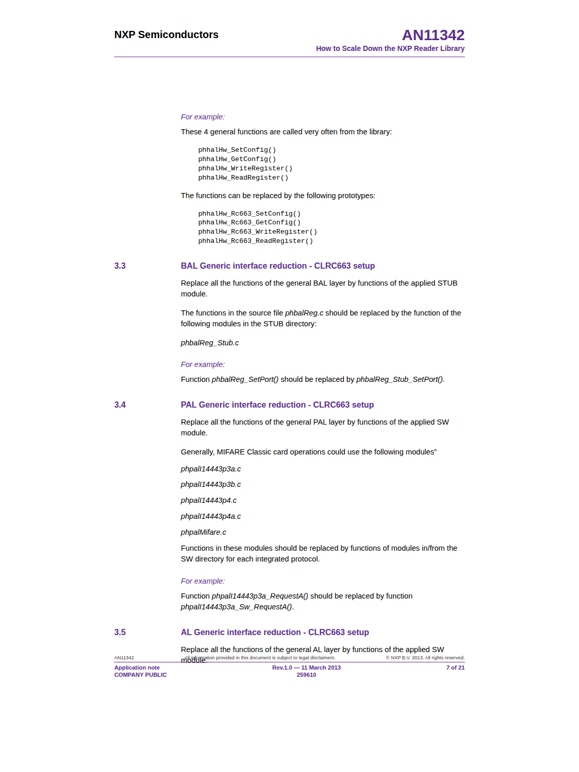NXP Semiconductors
AN11342
How to Scale Down the NXP Reader Library
For example:
These 4 general functions are called very often from the library:
phhalHw_SetConfig()
phhalHw_GetConfig()
phhalHw_WriteRegister()
phhalHw_ReadRegister()
The functions can be replaced by the following prototypes:
phhalHw_Rc663_SetConfig()
phhalHw_Rc663_GetConfig()
phhalHw_Rc663_WriteRegister()
phhalHw_Rc663_ReadRegister()
3.3 BAL Generic interface reduction - CLRC663 setup
Replace all the functions of the general BAL layer by functions of the applied STUB module.
The functions in the source file phbalReg.c should be replaced by the function of the following modules in the STUB directory:
phbalReg_Stub.c
For example:
Function phbalReg_SetPort() should be replaced by phbalReg_Stub_SetPort().
3.4 PAL Generic interface reduction - CLRC663 setup
Replace all the functions of the general PAL layer by functions of the applied SW module.
Generally, MIFARE Classic card operations could use the following modules”
phpalI14443p3a.c
phpalI14443p3b.c
phpalI14443p4.c
phpalI14443p4a.c
phpalMifare.c
Functions in these modules should be replaced by functions of modules in/from the SW directory for each integrated protocol.
For example:
Function phpalI14443p3a_RequestA() should be replaced by function phpalI14443p3a_Sw_RequestA().
3.5 AL Generic interface reduction - CLRC663 setup
Replace all the functions of the general AL layer by functions of the applied SW module.
AN11342 All information provided in this document is subject to legal disclaimers. © NXP B.V. 2013. All rights reserved.
Application note
COMPANY PUBLIC
Rev.1.0 — 11 March 2013
259610
7 of 21